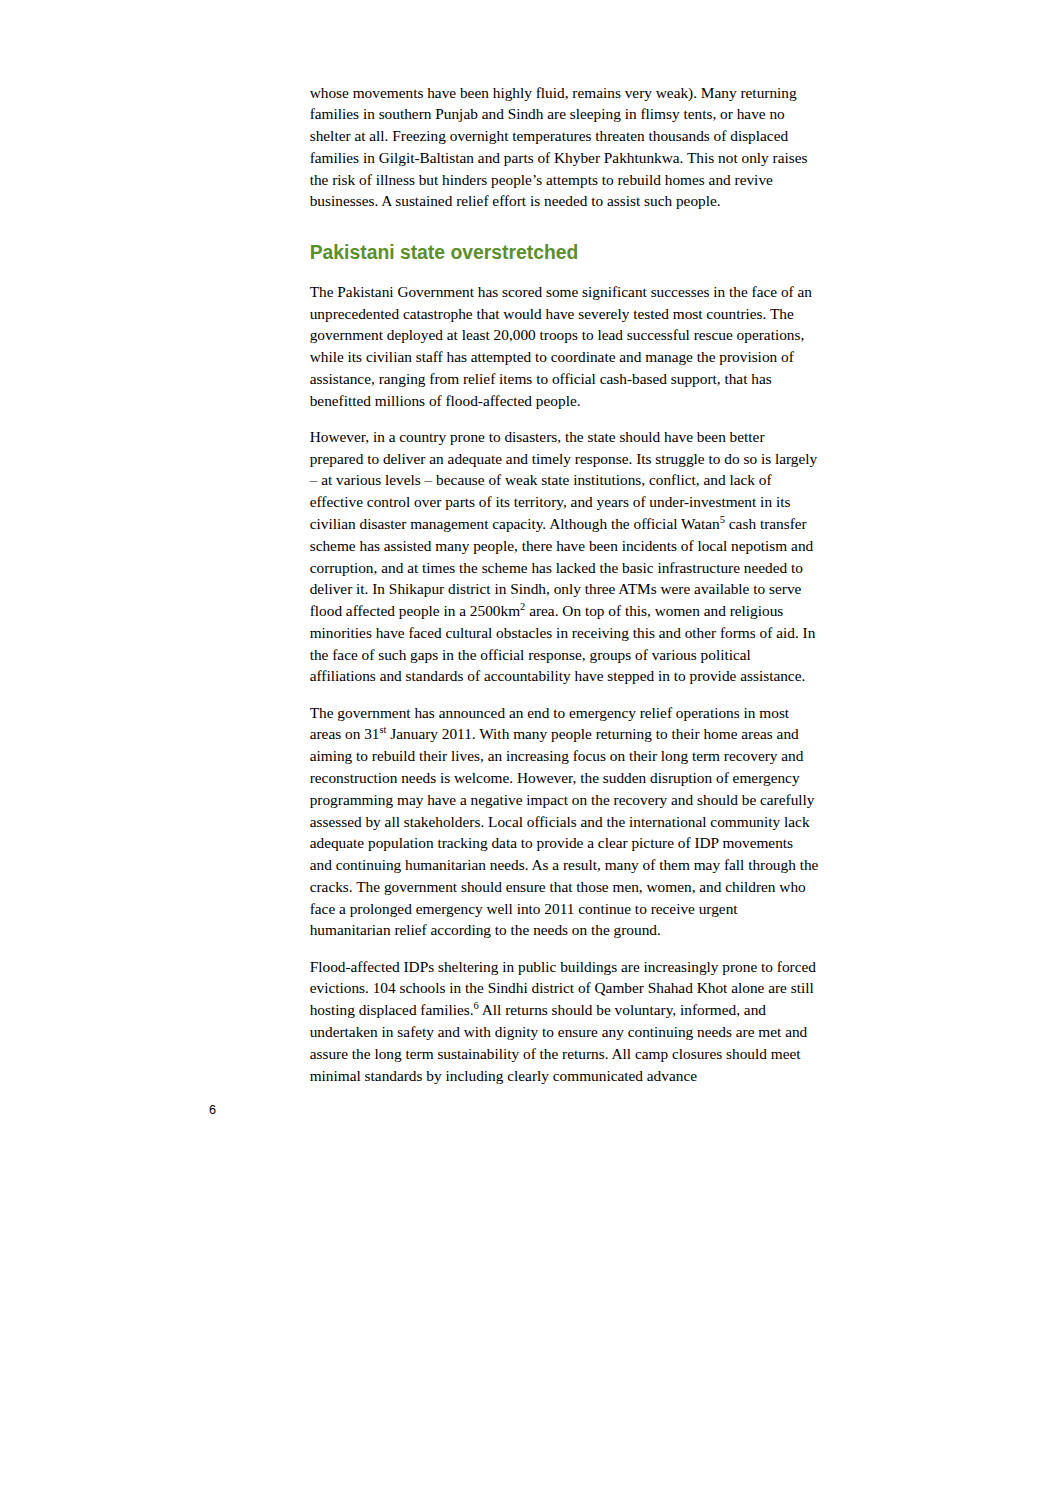whose movements have been highly fluid, remains very weak). Many returning families in southern Punjab and Sindh are sleeping in flimsy tents, or have no shelter at all. Freezing overnight temperatures threaten thousands of displaced families in Gilgit-Baltistan and parts of Khyber Pakhtunkwa. This not only raises the risk of illness but hinders people’s attempts to rebuild homes and revive businesses. A sustained relief effort is needed to assist such people.
Pakistani state overstretched
The Pakistani Government has scored some significant successes in the face of an unprecedented catastrophe that would have severely tested most countries. The government deployed at least 20,000 troops to lead successful rescue operations, while its civilian staff has attempted to coordinate and manage the provision of assistance, ranging from relief items to official cash-based support, that has benefitted millions of flood-affected people.
However, in a country prone to disasters, the state should have been better prepared to deliver an adequate and timely response. Its struggle to do so is largely – at various levels – because of weak state institutions, conflict, and lack of effective control over parts of its territory, and years of under-investment in its civilian disaster management capacity. Although the official Watan5 cash transfer scheme has assisted many people, there have been incidents of local nepotism and corruption, and at times the scheme has lacked the basic infrastructure needed to deliver it. In Shikapur district in Sindh, only three ATMs were available to serve flood affected people in a 2500km2 area. On top of this, women and religious minorities have faced cultural obstacles in receiving this and other forms of aid. In the face of such gaps in the official response, groups of various political affiliations and standards of accountability have stepped in to provide assistance.
The government has announced an end to emergency relief operations in most areas on 31st January 2011. With many people returning to their home areas and aiming to rebuild their lives, an increasing focus on their long term recovery and reconstruction needs is welcome. However, the sudden disruption of emergency programming may have a negative impact on the recovery and should be carefully assessed by all stakeholders. Local officials and the international community lack adequate population tracking data to provide a clear picture of IDP movements and continuing humanitarian needs. As a result, many of them may fall through the cracks. The government should ensure that those men, women, and children who face a prolonged emergency well into 2011 continue to receive urgent humanitarian relief according to the needs on the ground.
Flood-affected IDPs sheltering in public buildings are increasingly prone to forced evictions. 104 schools in the Sindhi district of Qamber Shahad Khot alone are still hosting displaced families.6 All returns should be voluntary, informed, and undertaken in safety and with dignity to ensure any continuing needs are met and assure the long term sustainability of the returns. All camp closures should meet minimal standards by including clearly communicated advance
6